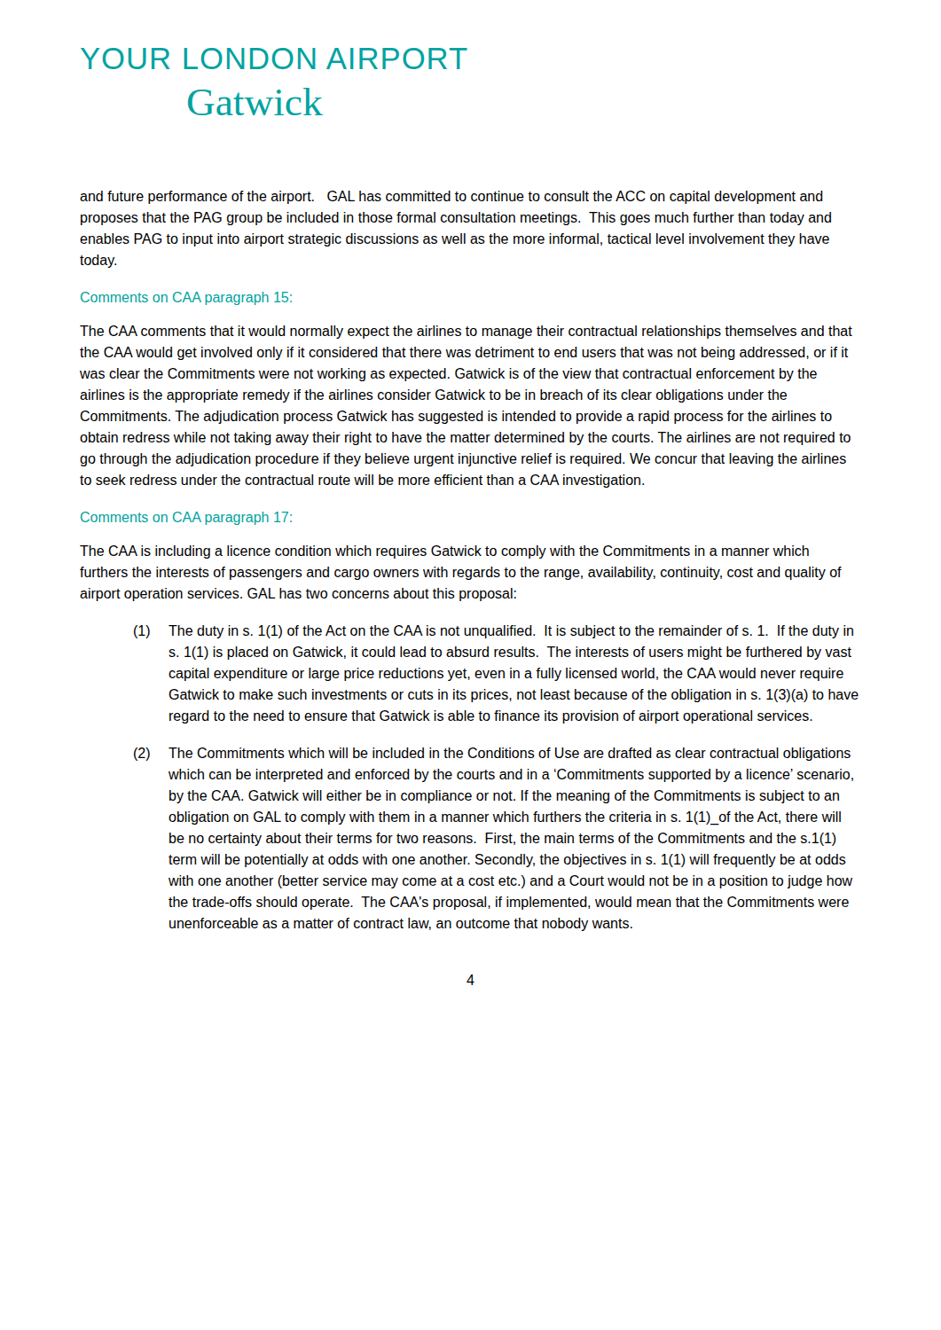YOUR LONDON AIRPORT
Gatwick
and future performance of the airport. GAL has committed to continue to consult the ACC on capital development and proposes that the PAG group be included in those formal consultation meetings. This goes much further than today and enables PAG to input into airport strategic discussions as well as the more informal, tactical level involvement they have today.
Comments on CAA paragraph 15:
The CAA comments that it would normally expect the airlines to manage their contractual relationships themselves and that the CAA would get involved only if it considered that there was detriment to end users that was not being addressed, or if it was clear the Commitments were not working as expected. Gatwick is of the view that contractual enforcement by the airlines is the appropriate remedy if the airlines consider Gatwick to be in breach of its clear obligations under the Commitments. The adjudication process Gatwick has suggested is intended to provide a rapid process for the airlines to obtain redress while not taking away their right to have the matter determined by the courts. The airlines are not required to go through the adjudication procedure if they believe urgent injunctive relief is required. We concur that leaving the airlines to seek redress under the contractual route will be more efficient than a CAA investigation.
Comments on CAA paragraph 17:
The CAA is including a licence condition which requires Gatwick to comply with the Commitments in a manner which furthers the interests of passengers and cargo owners with regards to the range, availability, continuity, cost and quality of airport operation services. GAL has two concerns about this proposal:
(1) The duty in s. 1(1) of the Act on the CAA is not unqualified. It is subject to the remainder of s. 1. If the duty in s. 1(1) is placed on Gatwick, it could lead to absurd results. The interests of users might be furthered by vast capital expenditure or large price reductions yet, even in a fully licensed world, the CAA would never require Gatwick to make such investments or cuts in its prices, not least because of the obligation in s. 1(3)(a) to have regard to the need to ensure that Gatwick is able to finance its provision of airport operational services.
(2) The Commitments which will be included in the Conditions of Use are drafted as clear contractual obligations which can be interpreted and enforced by the courts and in a ‘Commitments supported by a licence’ scenario, by the CAA. Gatwick will either be in compliance or not. If the meaning of the Commitments is subject to an obligation on GAL to comply with them in a manner which furthers the criteria in s. 1(1)_of the Act, there will be no certainty about their terms for two reasons. First, the main terms of the Commitments and the s.1(1) term will be potentially at odds with one another. Secondly, the objectives in s. 1(1) will frequently be at odds with one another (better service may come at a cost etc.) and a Court would not be in a position to judge how the trade-offs should operate. The CAA's proposal, if implemented, would mean that the Commitments were unenforceable as a matter of contract law, an outcome that nobody wants.
4